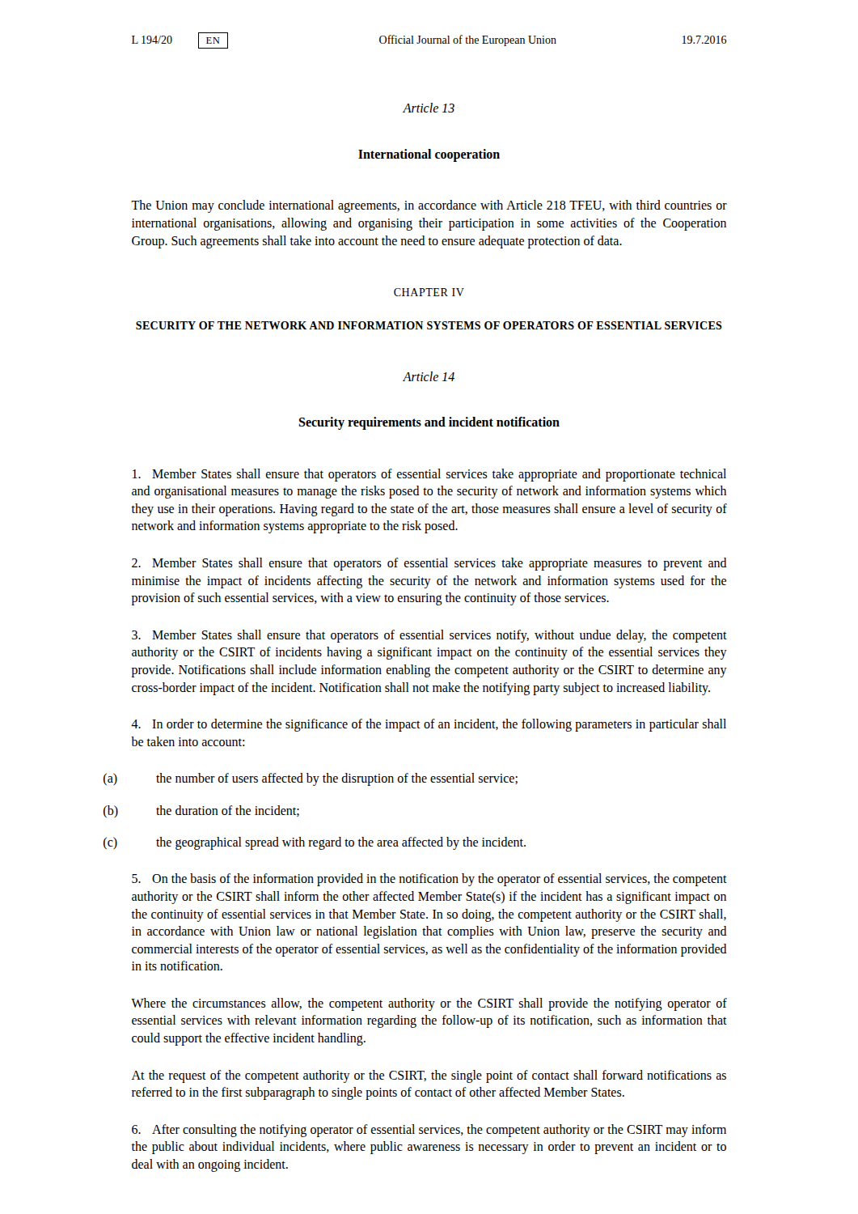L 194/20 EN Official Journal of the European Union 19.7.2016
Article 13
International cooperation
The Union may conclude international agreements, in accordance with Article 218 TFEU, with third countries or international organisations, allowing and organising their participation in some activities of the Cooperation Group. Such agreements shall take into account the need to ensure adequate protection of data.
CHAPTER IV
SECURITY OF THE NETWORK AND INFORMATION SYSTEMS OF OPERATORS OF ESSENTIAL SERVICES
Article 14
Security requirements and incident notification
1. Member States shall ensure that operators of essential services take appropriate and proportionate technical and organisational measures to manage the risks posed to the security of network and information systems which they use in their operations. Having regard to the state of the art, those measures shall ensure a level of security of network and information systems appropriate to the risk posed.
2. Member States shall ensure that operators of essential services take appropriate measures to prevent and minimise the impact of incidents affecting the security of the network and information systems used for the provision of such essential services, with a view to ensuring the continuity of those services.
3. Member States shall ensure that operators of essential services notify, without undue delay, the competent authority or the CSIRT of incidents having a significant impact on the continuity of the essential services they provide. Notifications shall include information enabling the competent authority or the CSIRT to determine any cross-border impact of the incident. Notification shall not make the notifying party subject to increased liability.
4. In order to determine the significance of the impact of an incident, the following parameters in particular shall be taken into account:
(a) the number of users affected by the disruption of the essential service;
(b) the duration of the incident;
(c) the geographical spread with regard to the area affected by the incident.
5. On the basis of the information provided in the notification by the operator of essential services, the competent authority or the CSIRT shall inform the other affected Member State(s) if the incident has a significant impact on the continuity of essential services in that Member State. In so doing, the competent authority or the CSIRT shall, in accordance with Union law or national legislation that complies with Union law, preserve the security and commercial interests of the operator of essential services, as well as the confidentiality of the information provided in its notification.
Where the circumstances allow, the competent authority or the CSIRT shall provide the notifying operator of essential services with relevant information regarding the follow-up of its notification, such as information that could support the effective incident handling.
At the request of the competent authority or the CSIRT, the single point of contact shall forward notifications as referred to in the first subparagraph to single points of contact of other affected Member States.
6. After consulting the notifying operator of essential services, the competent authority or the CSIRT may inform the public about individual incidents, where public awareness is necessary in order to prevent an incident or to deal with an ongoing incident.